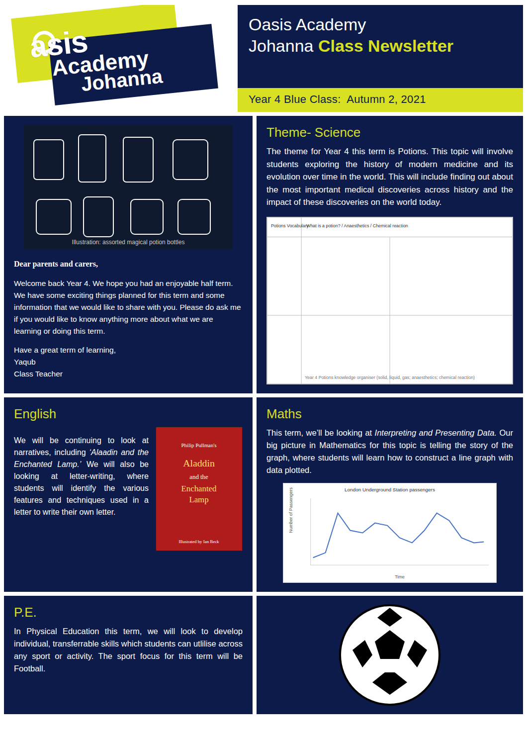asis Academy Johanna
Oasis Academy
Johanna Class Newsletter
Year 4 Blue Class: Autumn 2, 2021
Dear parents and carers,
Welcome back Year 4. We hope you had an enjoyable half term. We have some exciting things planned for this term and some information that we would like to share with you. Please do ask me if you would like to know anything more about what we are learning or doing this term.
Have a great term of learning,
Yaqub
Class Teacher
Theme- Science
The theme for Year 4 this term is Potions. This topic will involve students exploring the history of modern medicine and its evolution over time in the world. This will include finding out about the most important medical discoveries across history and the impact of these discoveries on the world today.
Knowledge organiser: Potions vocabulary (bubble, condense, evaporate, freeze, gas, heating, liquid, melt, mixture, molecule, potion, properties, solid, state, temperature, viscosity); objectives including "I can investigate the differences between states of matter", "I can investigate different types of potions", "I can describe different historical medical practices", "I can design a potion bottle", "I can name a range of gases", "I can create a bath fizzer and explain the science behind it", "I can create an advert for my bath fizzer". Anaesthetics: Anaesthetics are drugs used to get people to sleep when they have an operation. Having an anaesthetic means the patient will not feel pain during surgery. Many anaesthetics are gases and patients breathe them in through a breathing mask or tube. In 1846 an American dentist first used a gas called ether for pain relief to pull a tooth out. Before that there was no pain relief during operations. The discovery of anaesthetics is thought to be one of the greatest discoveries of all time.
English
We will be continuing to look at narratives, including ‘Alaadin and the Enchanted Lamp.’ We will also be looking at letter-writing, where students will identify the various features and techniques used in a letter to write their own letter.
Maths
This term, we’ll be looking at Interpreting and Presenting Data. Our big picture in Mathematics for this topic is telling the story of the graph, where students will learn how to construct a line graph with data plotted.
P.E.
In Physical Education this term, we will look to develop individual, transferrable skills which students can utlilise across any sport or activity. The sport focus for this term will be Football.